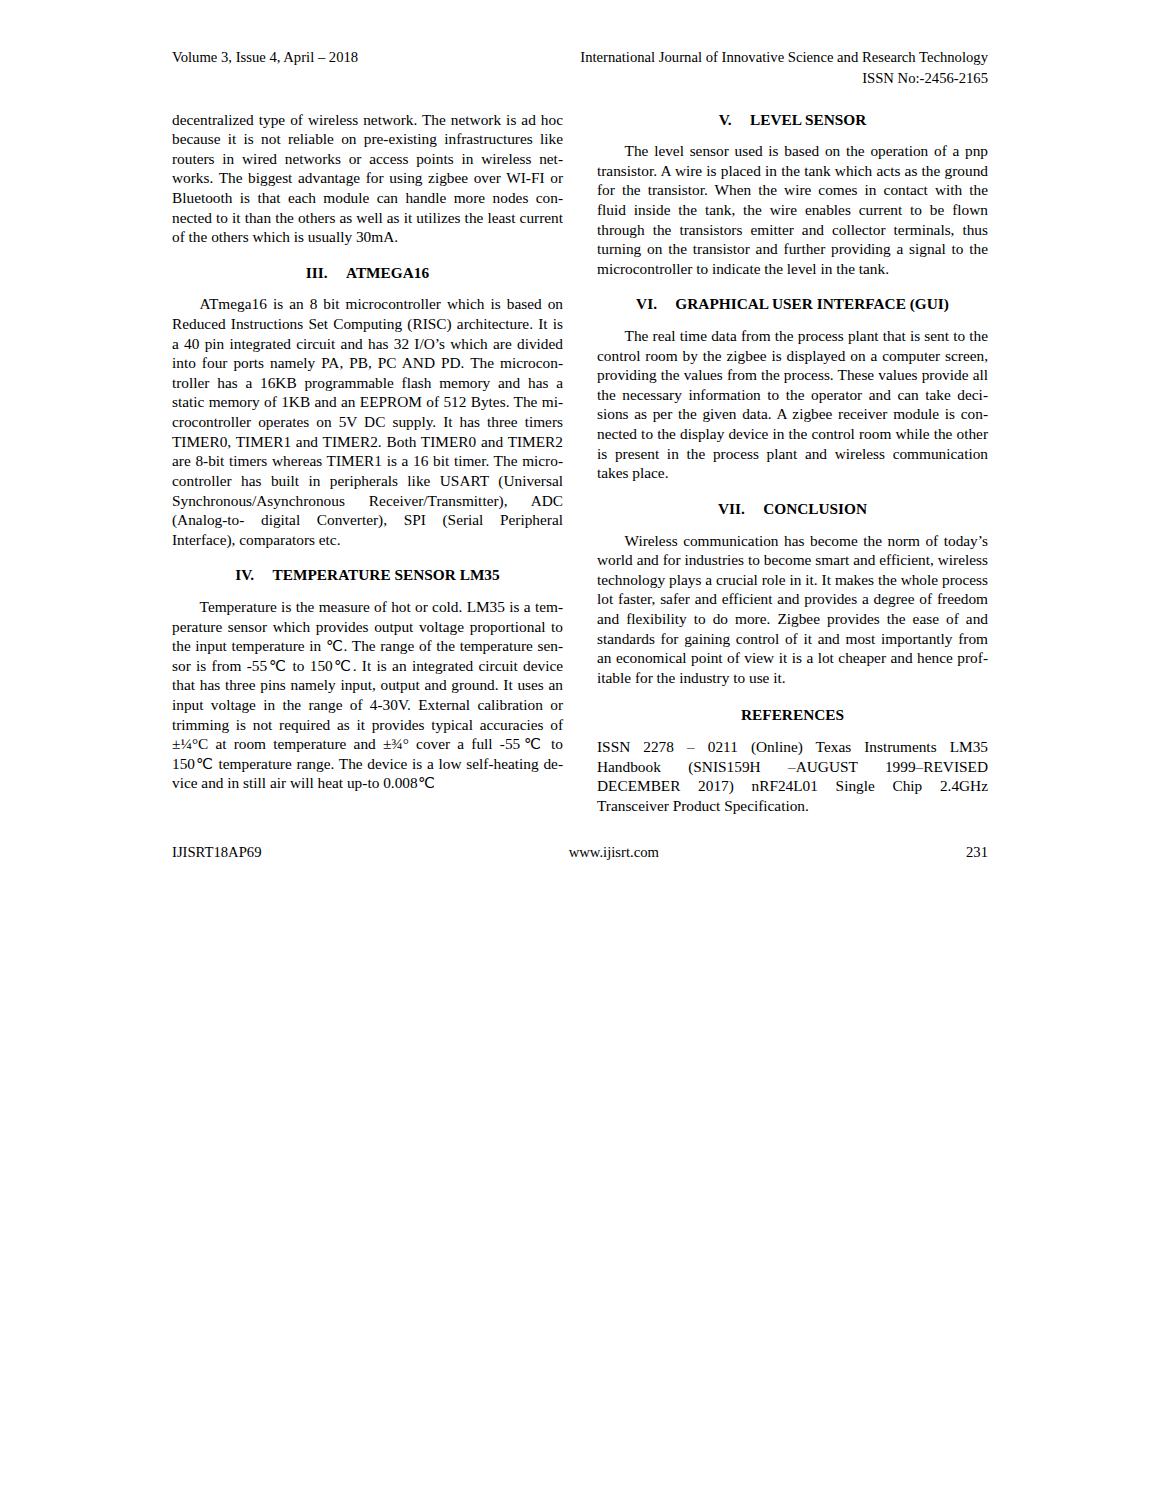Volume 3, Issue 4, April – 2018
International Journal of Innovative Science and Research Technology
ISSN No:-2456-2165
decentralized type of wireless network. The network is ad hoc because it is not reliable on pre-existing infrastructures like routers in wired networks or access points in wireless networks. The biggest advantage for using zigbee over WI-FI or Bluetooth is that each module can handle more nodes connected to it than the others as well as it utilizes the least current of the others which is usually 30mA.
III. ATMEGA16
ATmega16 is an 8 bit microcontroller which is based on Reduced Instructions Set Computing (RISC) architecture. It is a 40 pin integrated circuit and has 32 I/O’s which are divided into four ports namely PA, PB, PC AND PD. The microcontroller has a 16KB programmable flash memory and has a static memory of 1KB and an EEPROM of 512 Bytes. The microcontroller operates on 5V DC supply. It has three timers TIMER0, TIMER1 and TIMER2. Both TIMER0 and TIMER2 are 8-bit timers whereas TIMER1 is a 16 bit timer. The microcontroller has built in peripherals like USART (Universal Synchronous/Asynchronous Receiver/Transmitter), ADC (Analog-to- digital Converter), SPI (Serial Peripheral Interface), comparators etc.
IV. TEMPERATURE SENSOR LM35
Temperature is the measure of hot or cold. LM35 is a temperature sensor which provides output voltage proportional to the input temperature in ℃. The range of the temperature sensor is from -55℃ to 150℃. It is an integrated circuit device that has three pins namely input, output and ground. It uses an input voltage in the range of 4-30V. External calibration or trimming is not required as it provides typical accuracies of ±¼°C at room temperature and ±¾° cover a full -55℃ to 150℃ temperature range. The device is a low self-heating device and in still air will heat up-to 0.008℃
V. LEVEL SENSOR
The level sensor used is based on the operation of a pnp transistor. A wire is placed in the tank which acts as the ground for the transistor. When the wire comes in contact with the fluid inside the tank, the wire enables current to be flown through the transistors emitter and collector terminals, thus turning on the transistor and further providing a signal to the microcontroller to indicate the level in the tank.
VI. GRAPHICAL USER INTERFACE (GUI)
The real time data from the process plant that is sent to the control room by the zigbee is displayed on a computer screen, providing the values from the process. These values provide all the necessary information to the operator and can take decisions as per the given data. A zigbee receiver module is connected to the display device in the control room while the other is present in the process plant and wireless communication takes place.
VII. CONCLUSION
Wireless communication has become the norm of today’s world and for industries to become smart and efficient, wireless technology plays a crucial role in it. It makes the whole process lot faster, safer and efficient and provides a degree of freedom and flexibility to do more. Zigbee provides the ease of and standards for gaining control of it and most importantly from an economical point of view it is a lot cheaper and hence profitable for the industry to use it.
REFERENCES
ISSN 2278 – 0211 (Online) Texas Instruments LM35 Handbook (SNIS159H –AUGUST 1999–REVISED DECEMBER 2017) nRF24L01 Single Chip 2.4GHz Transceiver Product Specification.
IJISRT18AP69
www.ijisrt.com
231